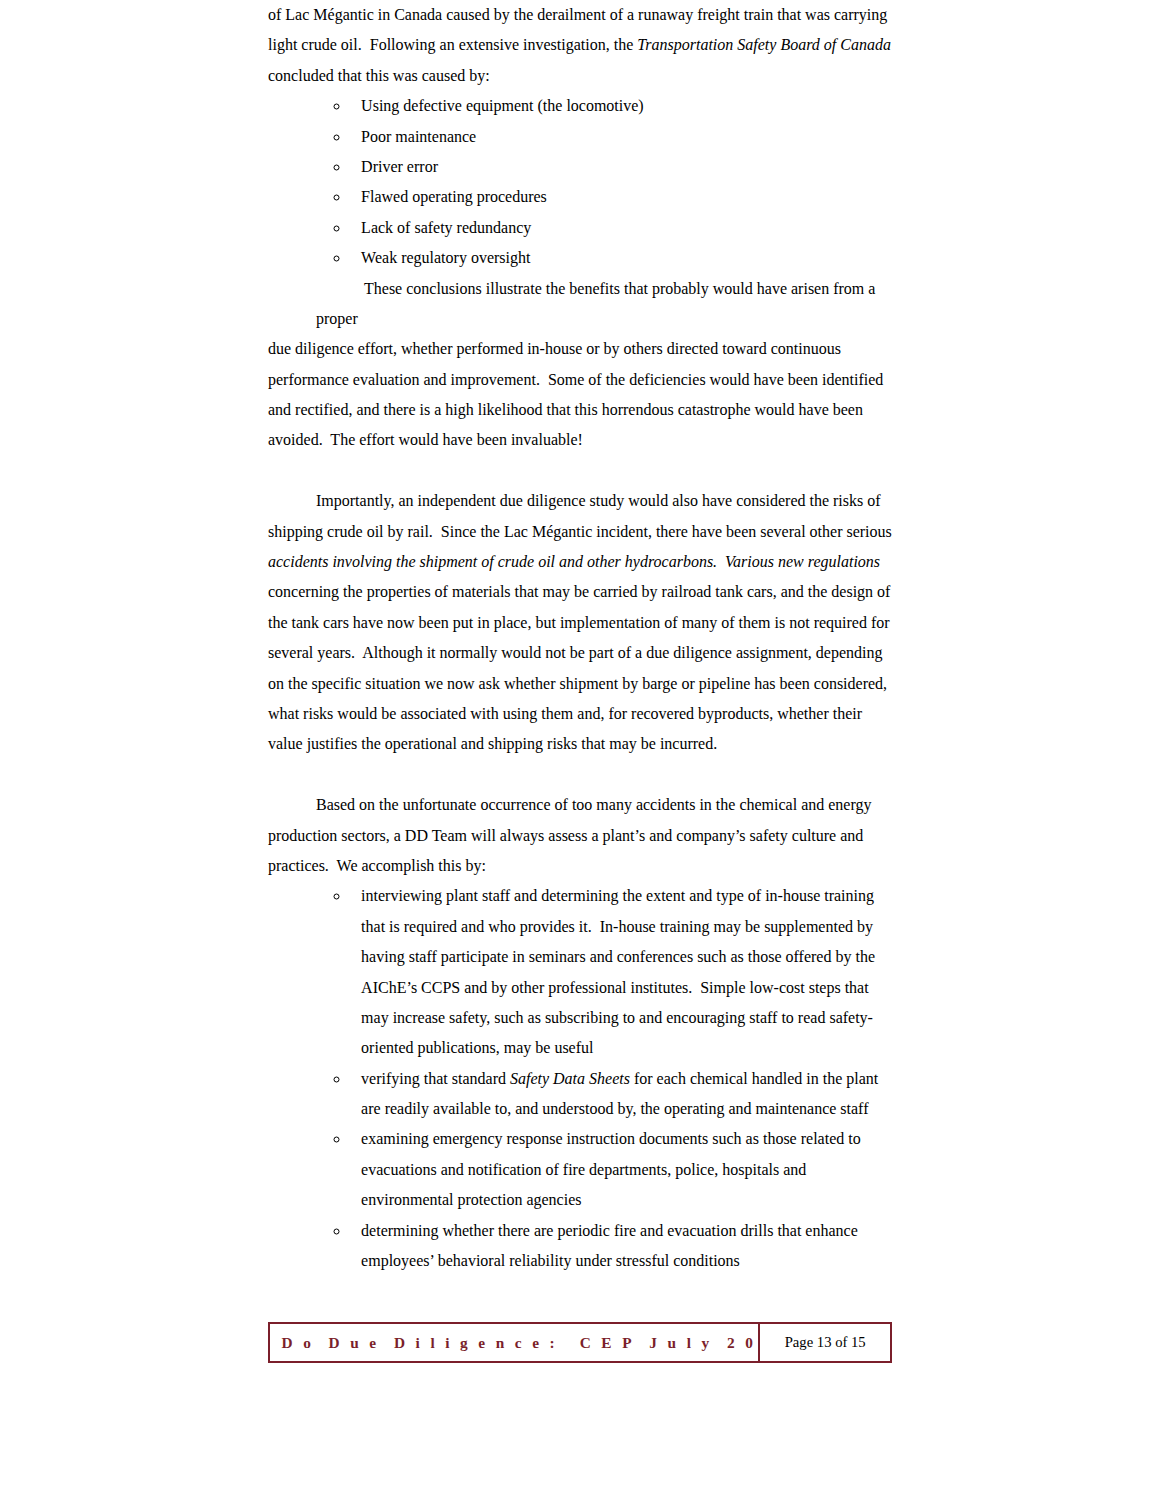of Lac Mégantic in Canada caused by the derailment of a runaway freight train that was carrying light crude oil. Following an extensive investigation, the Transportation Safety Board of Canada concluded that this was caused by:
Using defective equipment (the locomotive)
Poor maintenance
Driver error
Flawed operating procedures
Lack of safety redundancy
Weak regulatory oversight
These conclusions illustrate the benefits that probably would have arisen from a proper
due diligence effort, whether performed in-house or by others directed toward continuous performance evaluation and improvement. Some of the deficiencies would have been identified and rectified, and there is a high likelihood that this horrendous catastrophe would have been avoided. The effort would have been invaluable!
Importantly, an independent due diligence study would also have considered the risks of shipping crude oil by rail. Since the Lac Mégantic incident, there have been several other serious accidents involving the shipment of crude oil and other hydrocarbons. Various new regulations concerning the properties of materials that may be carried by railroad tank cars, and the design of the tank cars have now been put in place, but implementation of many of them is not required for several years. Although it normally would not be part of a due diligence assignment, depending on the specific situation we now ask whether shipment by barge or pipeline has been considered, what risks would be associated with using them and, for recovered byproducts, whether their value justifies the operational and shipping risks that may be incurred.
Based on the unfortunate occurrence of too many accidents in the chemical and energy production sectors, a DD Team will always assess a plant’s and company’s safety culture and practices. We accomplish this by:
interviewing plant staff and determining the extent and type of in-house training that is required and who provides it. In-house training may be supplemented by having staff participate in seminars and conferences such as those offered by the AIChE’s CCPS and by other professional institutes. Simple low-cost steps that may increase safety, such as subscribing to and encouraging staff to read safety-oriented publications, may be useful
verifying that standard Safety Data Sheets for each chemical handled in the plant are readily available to, and understood by, the operating and maintenance staff
examining emergency response instruction documents such as those related to evacuations and notification of fire departments, police, hospitals and environmental protection agencies
determining whether there are periodic fire and evacuation drills that enhance employees’ behavioral reliability under stressful conditions
D o D u e D i l i g e n c e : C E P J u l y 2 0 1 5 - A d d i t i o n a l T h o u g h t s
Page 13 of 15